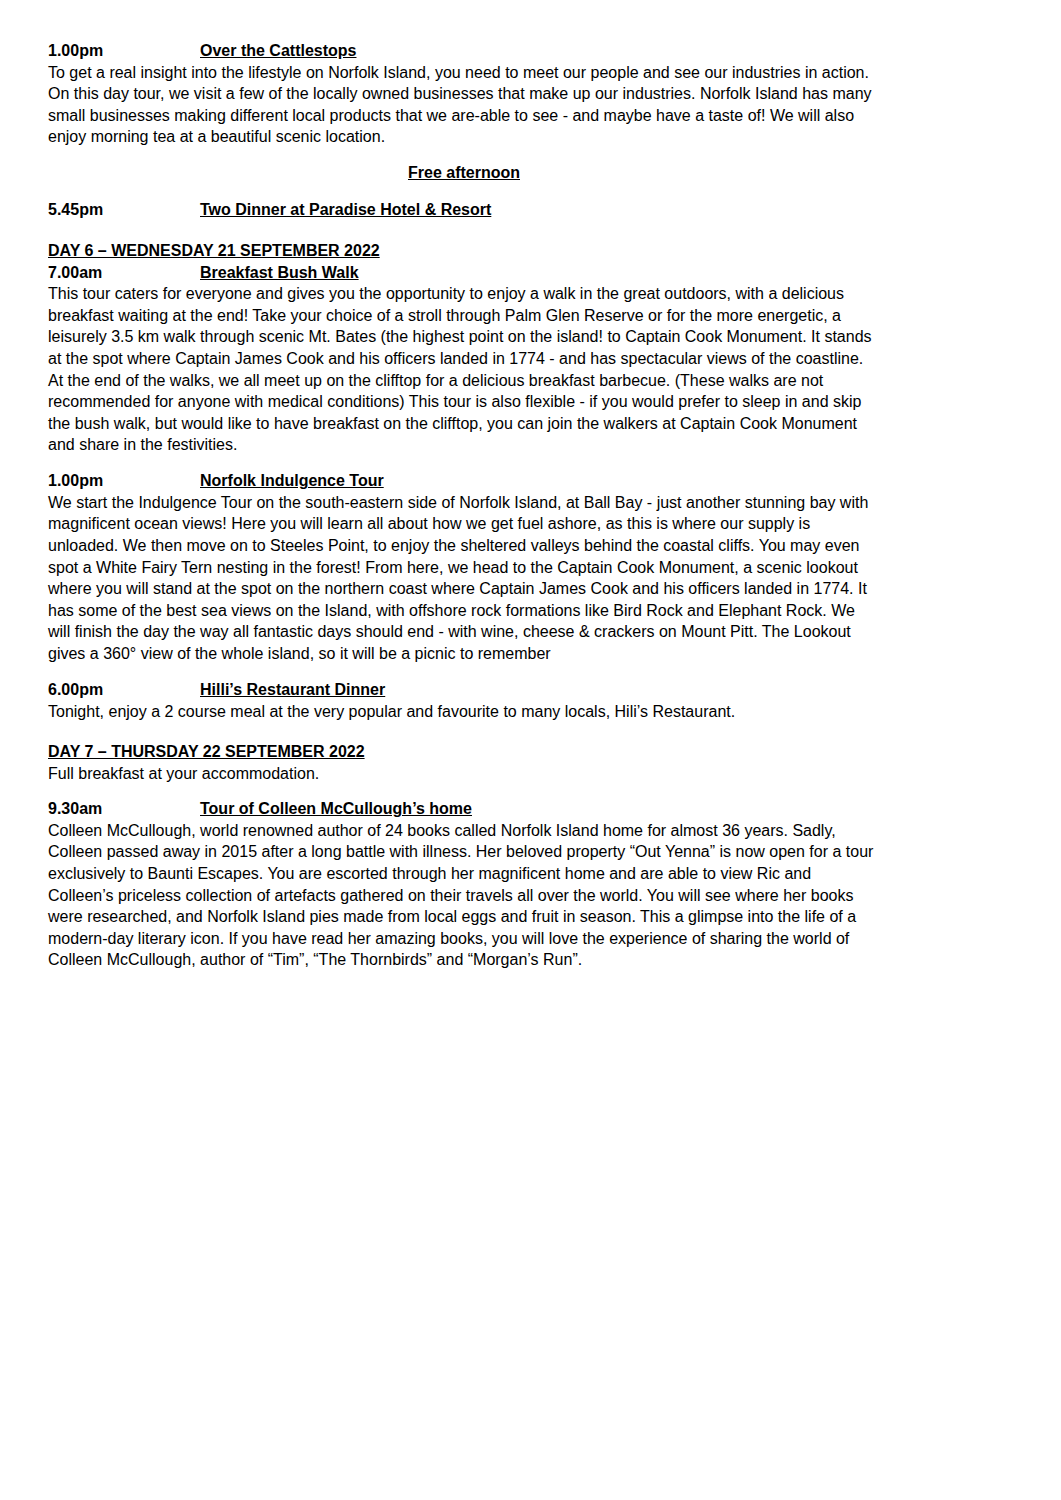1.00pm Over the Cattlestops
To get a real insight into the lifestyle on Norfolk Island, you need to meet our people and see our industries in action. On this day tour, we visit a few of the locally owned businesses that make up our industries. Norfolk Island has many small businesses making different local products that we are-able to see - and maybe have a taste of! We will also enjoy morning tea at a beautiful scenic location.
Free afternoon
5.45pm Two Dinner at Paradise Hotel & Resort
DAY 6 – WEDNESDAY 21 SEPTEMBER 2022
7.00am Breakfast Bush Walk
This tour caters for everyone and gives you the opportunity to enjoy a walk in the great outdoors, with a delicious breakfast waiting at the end! Take your choice of a stroll through Palm Glen Reserve or for the more energetic, a leisurely 3.5 km walk through scenic Mt. Bates (the highest point on the island! to Captain Cook Monument. It stands at the spot where Captain James Cook and his officers landed in 1774 - and has spectacular views of the coastline. At the end of the walks, we all meet up on the clifftop for a delicious breakfast barbecue. (These walks are not recommended for anyone with medical conditions) This tour is also flexible - if you would prefer to sleep in and skip the bush walk, but would like to have breakfast on the clifftop, you can join the walkers at Captain Cook Monument and share in the festivities.
1.00pm Norfolk Indulgence Tour
We start the Indulgence Tour on the south-eastern side of Norfolk Island, at Ball Bay - just another stunning bay with magnificent ocean views! Here you will learn all about how we get fuel ashore, as this is where our supply is unloaded. We then move on to Steeles Point, to enjoy the sheltered valleys behind the coastal cliffs. You may even spot a White Fairy Tern nesting in the forest! From here, we head to the Captain Cook Monument, a scenic lookout where you will stand at the spot on the northern coast where Captain James Cook and his officers landed in 1774. It has some of the best sea views on the Island, with offshore rock formations like Bird Rock and Elephant Rock. We will finish the day the way all fantastic days should end - with wine, cheese & crackers on Mount Pitt. The Lookout gives a 360° view of the whole island, so it will be a picnic to remember
6.00pm Hilli’s Restaurant Dinner
Tonight, enjoy a 2 course meal at the very popular and favourite to many locals, Hili’s Restaurant.
DAY 7 – THURSDAY 22 SEPTEMBER 2022
Full breakfast at your accommodation.
9.30am Tour of Colleen McCullough’s home
Colleen McCullough, world renowned author of 24 books called Norfolk Island home for almost 36 years. Sadly, Colleen passed away in 2015 after a long battle with illness. Her beloved property “Out Yenna” is now open for a tour exclusively to Baunti Escapes. You are escorted through her magnificent home and are able to view Ric and Colleen’s priceless collection of artefacts gathered on their travels all over the world. You will see where her books were researched, and Norfolk Island pies made from local eggs and fruit in season. This a glimpse into the life of a modern-day literary icon. If you have read her amazing books, you will love the experience of sharing the world of Colleen McCullough, author of “Tim”, “The Thornbirds” and “Morgan’s Run”.